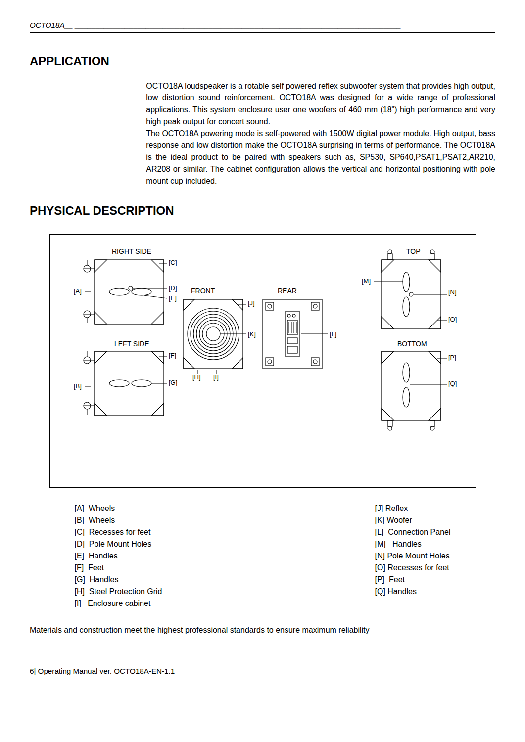OCTO18A__ ______________________________________________________________________________
APPLICATION
OCTO18A loudspeaker is a rotable self powered reflex subwoofer system that provides high output, low distortion sound reinforcement. OCTO18A was designed for a wide range of professional applications. This system enclosure user one woofers of 460 mm (18") high performance and very high peak output for concert sound.
The OCTO18A powering mode is self-powered with 1500W digital power module. High output, bass response and low distortion make the OCTO18A surprising in terms of performance. The OCT018A is the ideal product to be paired with speakers such as, SP530, SP640,PSAT1,PSAT2,AR210, AR208 or similar. The cabinet configuration allows the vertical and horizontal positioning with pole mount cup included.
PHYSICAL DESCRIPTION
TOP [M] [N] [O] BOTTOM [P] [Q] RIGHT SIDE [A] [C] [D] [E] LEFT SIDE [B] [F] [G] FRONT [J] [K] [H] [I] REAR [L]
[A] Wheels
[B] Wheels
[C] Recesses for feet
[D] Pole Mount Holes
[E] Handles
[F] Feet
[G] Handles
[H] Steel Protection Grid
[I] Enclosure cabinet
[J] Reflex
[K] Woofer
[L] Connection Panel
[M] Handles
[N] Pole Mount Holes
[O] Recesses for feet
[P] Feet
[Q] Handles
Materials and construction meet the highest professional standards to ensure maximum reliability
6| Operating Manual ver. OCTO18A-EN-1.1